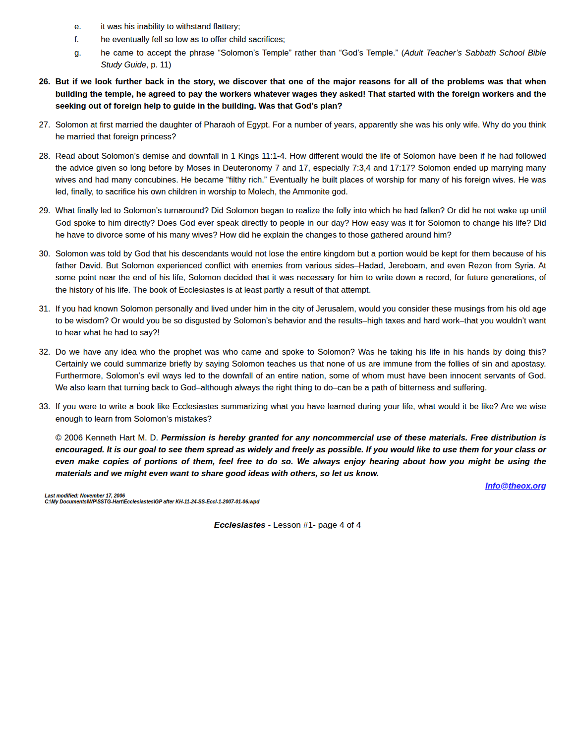e. it was his inability to withstand flattery;
f. he eventually fell so low as to offer child sacrifices;
g. he came to accept the phrase “Solomon’s Temple” rather than “God’s Temple.” (Adult Teacher’s Sabbath School Bible Study Guide, p. 11)
But if we look further back in the story, we discover that one of the major reasons for all of the problems was that when building the temple, he agreed to pay the workers whatever wages they asked! That started with the foreign workers and the seeking out of foreign help to guide in the building. Was that God’s plan?
Solomon at first married the daughter of Pharaoh of Egypt. For a number of years, apparently she was his only wife. Why do you think he married that foreign princess?
Read about Solomon’s demise and downfall in 1 Kings 11:1-4. How different would the life of Solomon have been if he had followed the advice given so long before by Moses in Deuteronomy 7 and 17, especially 7:3,4 and 17:17? Solomon ended up marrying many wives and had many concubines. He became “filthy rich.” Eventually he built places of worship for many of his foreign wives. He was led, finally, to sacrifice his own children in worship to Molech, the Ammonite god.
What finally led to Solomon’s turnaround? Did Solomon began to realize the folly into which he had fallen? Or did he not wake up until God spoke to him directly? Does God ever speak directly to people in our day? How easy was it for Solomon to change his life? Did he have to divorce some of his many wives? How did he explain the changes to those gathered around him?
Solomon was told by God that his descendants would not lose the entire kingdom but a portion would be kept for them because of his father David. But Solomon experienced conflict with enemies from various sides–Hadad, Jereboam, and even Rezon from Syria. At some point near the end of his life, Solomon decided that it was necessary for him to write down a record, for future generations, of the history of his life. The book of Ecclesiastes is at least partly a result of that attempt.
If you had known Solomon personally and lived under him in the city of Jerusalem, would you consider these musings from his old age to be wisdom? Or would you be so disgusted by Solomon’s behavior and the results–high taxes and hard work–that you wouldn’t want to hear what he had to say?!
Do we have any idea who the prophet was who came and spoke to Solomon? Was he taking his life in his hands by doing this? Certainly we could summarize briefly by saying Solomon teaches us that none of us are immune from the follies of sin and apostasy. Furthermore, Solomon’s evil ways led to the downfall of an entire nation, some of whom must have been innocent servants of God. We also learn that turning back to God–although always the right thing to do–can be a path of bitterness and suffering.
If you were to write a book like Ecclesiastes summarizing what you have learned during your life, what would it be like? Are we wise enough to learn from Solomon’s mistakes?
© 2006 Kenneth Hart M. D. Permission is hereby granted for any noncommercial use of these materials. Free distribution is encouraged. It is our goal to see them spread as widely and freely as possible. If you would like to use them for your class or even make copies of portions of them, feel free to do so. We always enjoy hearing about how you might be using the materials and we might even want to share good ideas with others, so let us know.
Info@theox.org
Last modified: November 17, 2006
C:\My Documents\WP\SSTG-Hart\Ecclesiastes\GP after KH-11-24-SS-Eccl-1-2007-01-06.wpd
Ecclesiastes - Lesson #1- page 4 of 4